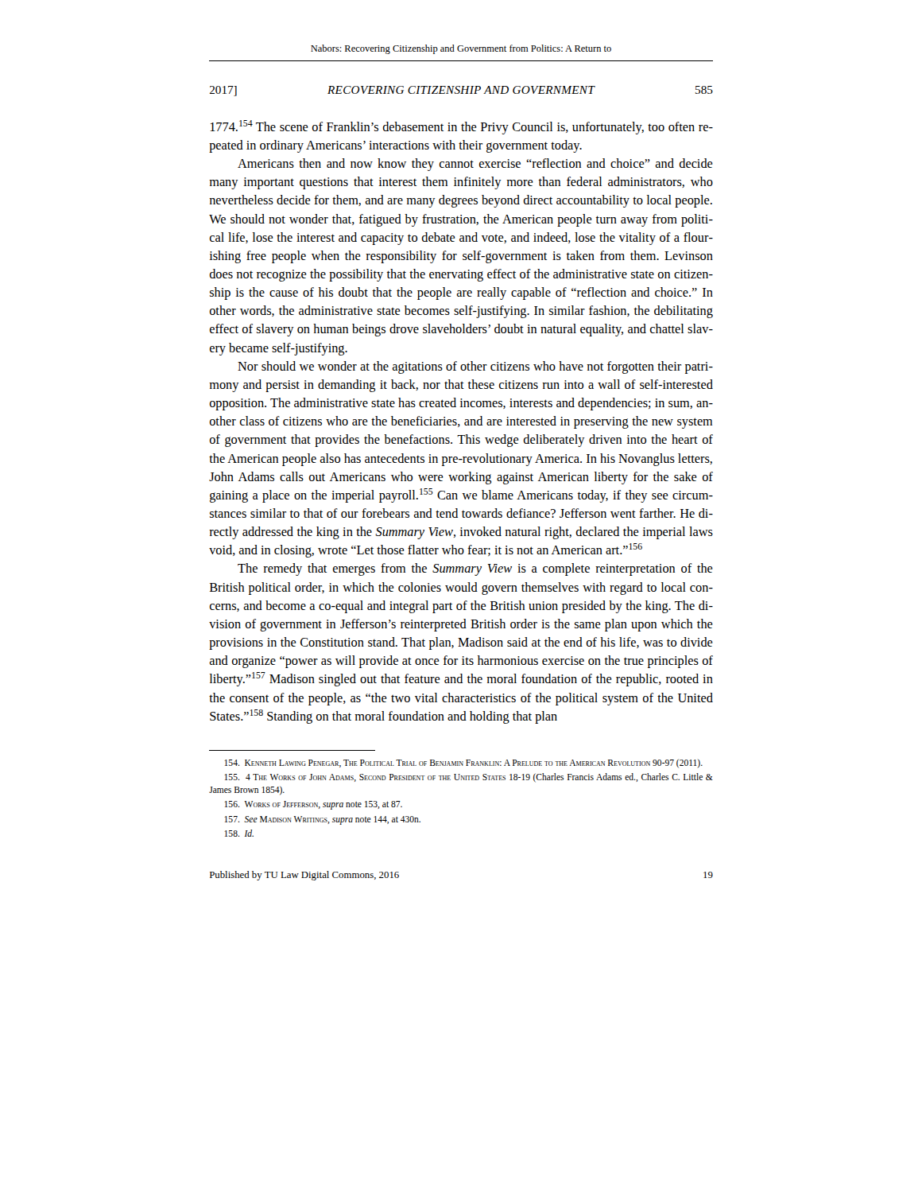Nabors: Recovering Citizenship and Government from Politics: A Return to
2017]
RECOVERING CITIZENSHIP AND GOVERNMENT
585
1774.154 The scene of Franklin’s debasement in the Privy Council is, unfortunately, too often repeated in ordinary Americans’ interactions with their government today.
Americans then and now know they cannot exercise “reflection and choice” and decide many important questions that interest them infinitely more than federal administrators, who nevertheless decide for them, and are many degrees beyond direct accountability to local people. We should not wonder that, fatigued by frustration, the American people turn away from political life, lose the interest and capacity to debate and vote, and indeed, lose the vitality of a flourishing free people when the responsibility for self-government is taken from them. Levinson does not recognize the possibility that the enervating effect of the administrative state on citizenship is the cause of his doubt that the people are really capable of “reflection and choice.” In other words, the administrative state becomes self-justifying. In similar fashion, the debilitating effect of slavery on human beings drove slaveholders’ doubt in natural equality, and chattel slavery became self-justifying.
Nor should we wonder at the agitations of other citizens who have not forgotten their patrimony and persist in demanding it back, nor that these citizens run into a wall of self-interested opposition. The administrative state has created incomes, interests and dependencies; in sum, another class of citizens who are the beneficiaries, and are interested in preserving the new system of government that provides the benefactions. This wedge deliberately driven into the heart of the American people also has antecedents in pre-revolutionary America. In his Novanglus letters, John Adams calls out Americans who were working against American liberty for the sake of gaining a place on the imperial payroll.155 Can we blame Americans today, if they see circumstances similar to that of our forebears and tend towards defiance? Jefferson went farther. He directly addressed the king in the Summary View, invoked natural right, declared the imperial laws void, and in closing, wrote “Let those flatter who fear; it is not an American art.”156
The remedy that emerges from the Summary View is a complete reinterpretation of the British political order, in which the colonies would govern themselves with regard to local concerns, and become a co-equal and integral part of the British union presided by the king. The division of government in Jefferson’s reinterpreted British order is the same plan upon which the provisions in the Constitution stand. That plan, Madison said at the end of his life, was to divide and organize “power as will provide at once for its harmonious exercise on the true principles of liberty.”157 Madison singled out that feature and the moral foundation of the republic, rooted in the consent of the people, as “the two vital characteristics of the political system of the United States.”158 Standing on that moral foundation and holding that plan
154. Kenneth Lawing Penegar, The Political Trial of Benjamin Franklin: A Prelude to the American Revolution 90-97 (2011).
155. 4 The Works of John Adams, Second President of the United States 18-19 (Charles Francis Adams ed., Charles C. Little & James Brown 1854).
156. Works of Jefferson, supra note 153, at 87.
157. See Madison Writings, supra note 144, at 430n.
158. Id.
Published by TU Law Digital Commons, 2016
19